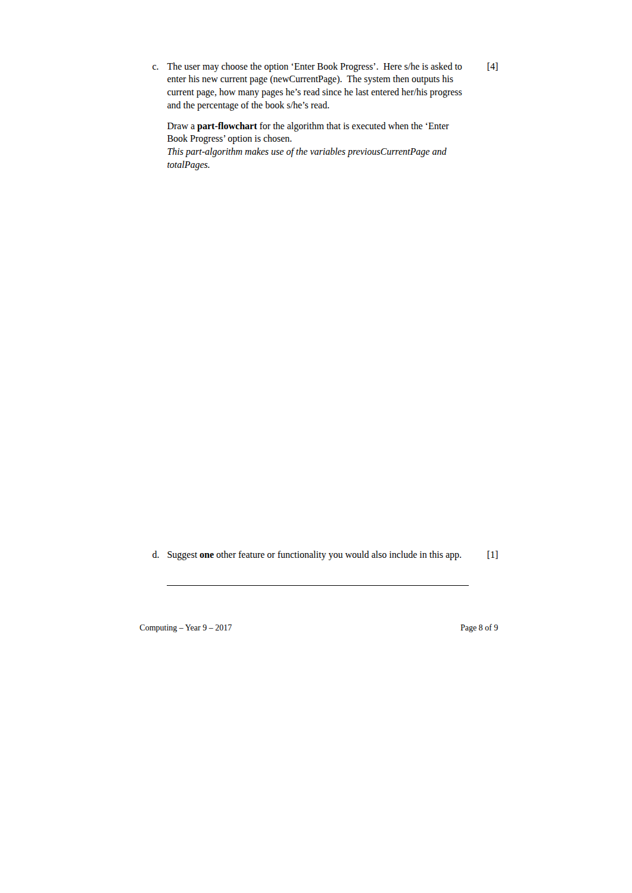c.
The user may choose the option ‘Enter Book Progress’. Here s/he is asked to enter his new current page (newCurrentPage). The system then outputs his current page, how many pages he’s read since he last entered her/his progress and the percentage of the book s/he’s read.
Draw a part-flowchart for the algorithm that is executed when the ‘Enter Book Progress’ option is chosen.
This part-algorithm makes use of the variables previousCurrentPage and totalPages.
[4]
d.
Suggest one other feature or functionality you would also include in this app.
[1]
Computing – Year 9 – 2017
Page 8 of 9